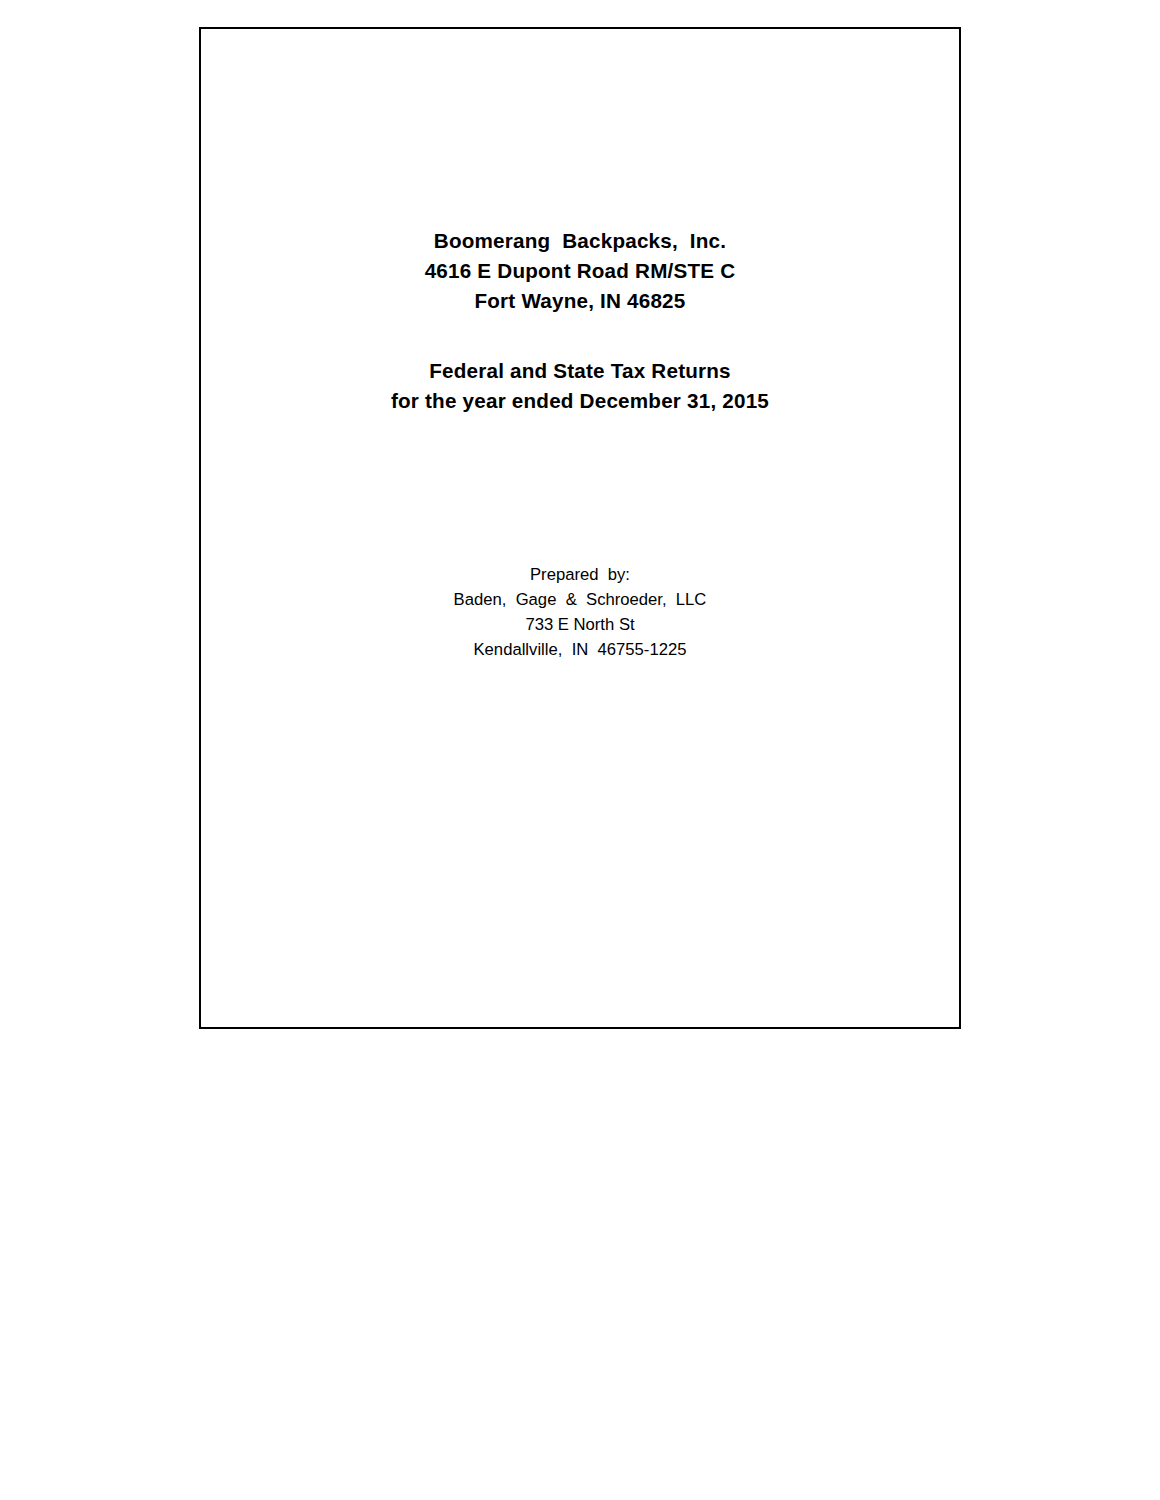Boomerang Backpacks, Inc.
4616 E Dupont Road RM/STE C
Fort Wayne, IN 46825
Federal and State Tax Returns
for the year ended December 31, 2015
Prepared by:
Baden, Gage & Schroeder, LLC
733 E North St
Kendallville, IN 46755-1225